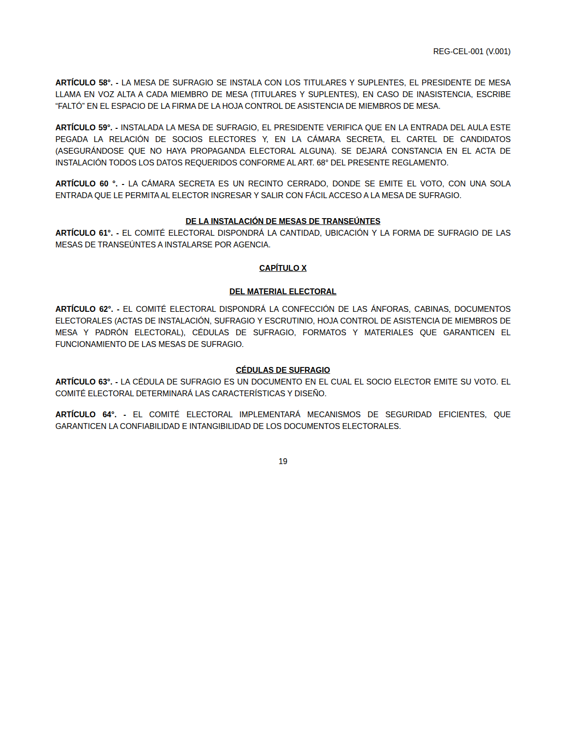REG-CEL-001 (V.001)
ARTÍCULO 58°. - LA MESA DE SUFRAGIO SE INSTALA CON LOS TITULARES Y SUPLENTES, EL PRESIDENTE DE MESA LLAMA EN VOZ ALTA A CADA MIEMBRO DE MESA (TITULARES Y SUPLENTES), EN CASO DE INASISTENCIA, ESCRIBE “FALTÓ” EN EL ESPACIO DE LA FIRMA DE LA HOJA CONTROL DE ASISTENCIA DE MIEMBROS DE MESA.
ARTÍCULO 59°. - INSTALADA LA MESA DE SUFRAGIO, EL PRESIDENTE VERIFICA QUE EN LA ENTRADA DEL AULA ESTE PEGADA LA RELACIÓN DE SOCIOS ELECTORES Y, EN LA CÁMARA SECRETA, EL CARTEL DE CANDIDATOS (ASEGURÁNDOSE QUE NO HAYA PROPAGANDA ELECTORAL ALGUNA). SE DEJARÁ CONSTANCIA EN EL ACTA DE INSTALACIÓN TODOS LOS DATOS REQUERIDOS CONFORME AL ART. 68° DEL PRESENTE REGLAMENTO.
ARTÍCULO 60 °. - LA CÁMARA SECRETA ES UN RECINTO CERRADO, DONDE SE EMITE EL VOTO, CON UNA SOLA ENTRADA QUE LE PERMITA AL ELECTOR INGRESAR Y SALIR CON FÁCIL ACCESO A LA MESA DE SUFRAGIO.
DE LA INSTALACIÓN DE MESAS DE TRANSEÚNTES
ARTÍCULO 61°. - EL COMITÉ ELECTORAL DISPONDRÁ LA CANTIDAD, UBICACIÓN Y LA FORMA DE SUFRAGIO DE LAS MESAS DE TRANSEÚNTES A INSTALARSE POR AGENCIA.
CAPÍTULO X
DEL MATERIAL ELECTORAL
ARTÍCULO 62°. - EL COMITÉ ELECTORAL DISPONDRÁ LA CONFECCIÓN DE LAS ÁNFORAS, CABINAS, DOCUMENTOS ELECTORALES (ACTAS DE INSTALACIÓN, SUFRAGIO Y ESCRUTINIO, HOJA CONTROL DE ASISTENCIA DE MIEMBROS DE MESA Y PADRÓN ELECTORAL), CÉDULAS DE SUFRAGIO, FORMATOS Y MATERIALES QUE GARANTICEN EL FUNCIONAMIENTO DE LAS MESAS DE SUFRAGIO.
CÉDULAS DE SUFRAGIO
ARTÍCULO 63°. - LA CÉDULA DE SUFRAGIO ES UN DOCUMENTO EN EL CUAL EL SOCIO ELECTOR EMITE SU VOTO. EL COMITÉ ELECTORAL DETERMINARÁ LAS CARACTERÍSTICAS Y DISEÑO.
ARTÍCULO 64°. - EL COMITÉ ELECTORAL IMPLEMENTARÁ MECANISMOS DE SEGURIDAD EFICIENTES, QUE GARANTICEN LA CONFIABILIDAD E INTANGIBILIDAD DE LOS DOCUMENTOS ELECTORALES.
19